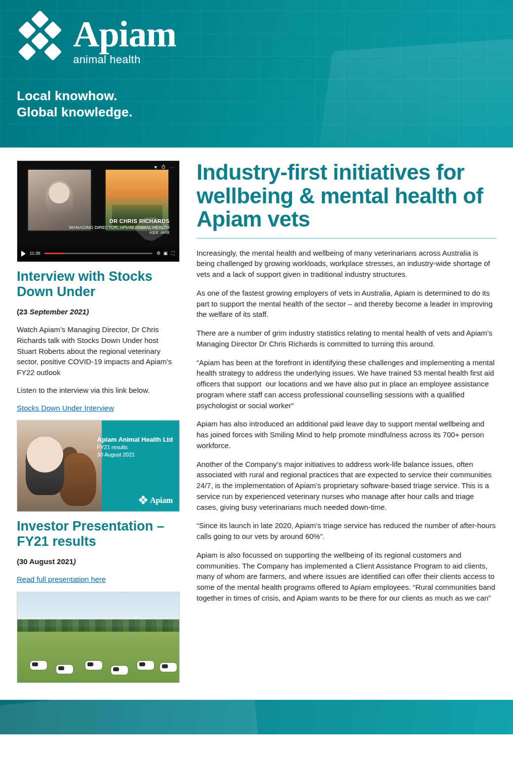Apiam animal health
Local knowhow. Global knowledge.
DR CHRIS RICHARDS MANAGING DIRECTOR, APIAM ANIMAL HEALTH
ASX: AHX
♥ ⏱ ⋯
11:36 ⚙ ▣ ⛶
Interview with Stocks Down Under
(23 September 2021)
Watch Apiam’s Managing Director, Dr Chris Richards talk with Stocks Down Under host Stuart Roberts about the regional veterinary sector, positive COVID-19 impacts and Apiam’s FY22 outlook
Listen to the interview via this link below.
Stocks Down Under Interview
Apiam Animal Health Ltd FY21 results
30 August 2021
Apiam
Investor Presentation – FY21 results
(30 August 2021)
Read full presentation here
Industry-first initiatives for wellbeing & mental health of Apiam vets
Increasingly, the mental health and wellbeing of many veterinarians across Australia is being challenged by growing workloads, workplace stresses, an industry-wide shortage of vets and a lack of support given in traditional industry structures.
As one of the fastest growing employers of vets in Australia, Apiam is determined to do its part to support the mental health of the sector – and thereby become a leader in improving the welfare of its staff.
There are a number of grim industry statistics relating to mental health of vets and Apiam’s Managing Director Dr Chris Richards is committed to turning this around.
“Apiam has been at the forefront in identifying these challenges and implementing a mental health strategy to address the underlying issues. We have trained 53 mental health first aid officers that support our locations and we have also put in place an employee assistance program where staff can access professional counselling sessions with a qualified psychologist or social worker”
Apiam has also introduced an additional paid leave day to support mental wellbeing and has joined forces with Smiling Mind to help promote mindfulness across its 700+ person workforce.
Another of the Company’s major initiatives to address work-life balance issues, often associated with rural and regional practices that are expected to service their communities 24/7, is the implementation of Apiam’s proprietary software-based triage service. This is a service run by experienced veterinary nurses who manage after hour calls and triage cases, giving busy veterinarians much needed down-time.
“Since its launch in late 2020, Apiam’s triage service has reduced the number of after-hours calls going to our vets by around 60%”.
Apiam is also focussed on supporting the wellbeing of its regional customers and communities. The Company has implemented a Client Assistance Program to aid clients, many of whom are farmers, and where issues are identified can offer their clients access to some of the mental health programs offered to Apiam employees. “Rural communities band together in times of crisis, and Apiam wants to be there for our clients as much as we can”